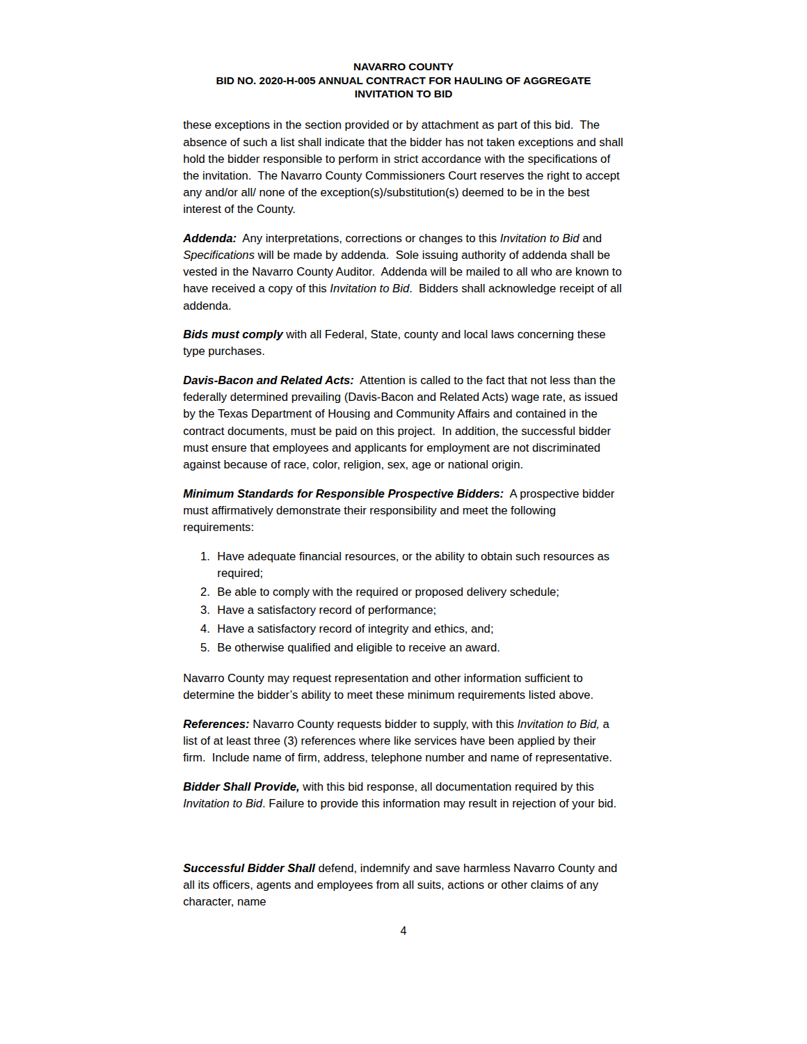NAVARRO COUNTY
BID NO. 2020-H-005 ANNUAL CONTRACT FOR HAULING OF AGGREGATE
INVITATION TO BID
these exceptions in the section provided or by attachment as part of this bid. The absence of such a list shall indicate that the bidder has not taken exceptions and shall hold the bidder responsible to perform in strict accordance with the specifications of the invitation. The Navarro County Commissioners Court reserves the right to accept any and/or all/ none of the exception(s)/substitution(s) deemed to be in the best interest of the County.
Addenda: Any interpretations, corrections or changes to this Invitation to Bid and Specifications will be made by addenda. Sole issuing authority of addenda shall be vested in the Navarro County Auditor. Addenda will be mailed to all who are known to have received a copy of this Invitation to Bid. Bidders shall acknowledge receipt of all addenda.
Bids must comply with all Federal, State, county and local laws concerning these type purchases.
Davis-Bacon and Related Acts: Attention is called to the fact that not less than the federally determined prevailing (Davis-Bacon and Related Acts) wage rate, as issued by the Texas Department of Housing and Community Affairs and contained in the contract documents, must be paid on this project. In addition, the successful bidder must ensure that employees and applicants for employment are not discriminated against because of race, color, religion, sex, age or national origin.
Minimum Standards for Responsible Prospective Bidders: A prospective bidder must affirmatively demonstrate their responsibility and meet the following requirements:
Have adequate financial resources, or the ability to obtain such resources as required;
Be able to comply with the required or proposed delivery schedule;
Have a satisfactory record of performance;
Have a satisfactory record of integrity and ethics, and;
Be otherwise qualified and eligible to receive an award.
Navarro County may request representation and other information sufficient to determine the bidder’s ability to meet these minimum requirements listed above.
References: Navarro County requests bidder to supply, with this Invitation to Bid, a list of at least three (3) references where like services have been applied by their firm. Include name of firm, address, telephone number and name of representative.
Bidder Shall Provide, with this bid response, all documentation required by this Invitation to Bid. Failure to provide this information may result in rejection of your bid.
Successful Bidder Shall defend, indemnify and save harmless Navarro County and all its officers, agents and employees from all suits, actions or other claims of any character, name
4